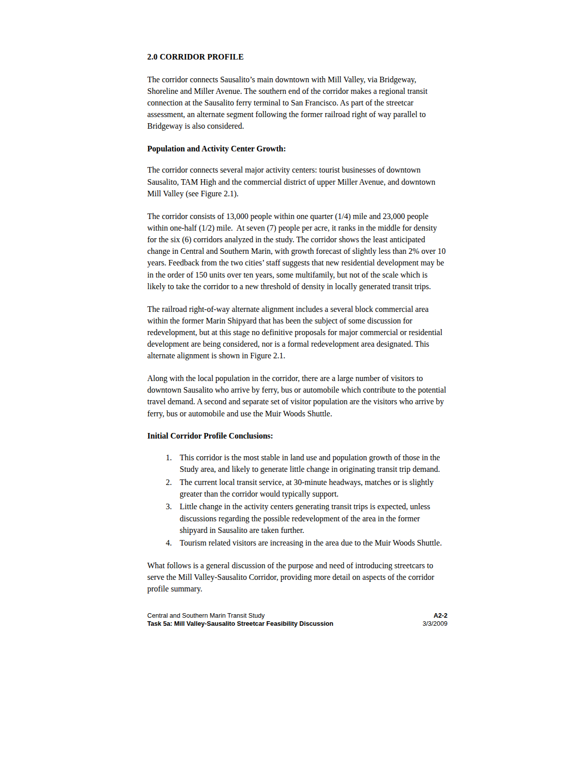2.0 CORRIDOR PROFILE
The corridor connects Sausalito’s main downtown with Mill Valley, via Bridgeway, Shoreline and Miller Avenue. The southern end of the corridor makes a regional transit connection at the Sausalito ferry terminal to San Francisco. As part of the streetcar assessment, an alternate segment following the former railroad right of way parallel to Bridgeway is also considered.
Population and Activity Center Growth:
The corridor connects several major activity centers: tourist businesses of downtown Sausalito, TAM High and the commercial district of upper Miller Avenue, and downtown Mill Valley (see Figure 2.1).
The corridor consists of 13,000 people within one quarter (1/4) mile and 23,000 people within one-half (1/2) mile. At seven (7) people per acre, it ranks in the middle for density for the six (6) corridors analyzed in the study. The corridor shows the least anticipated change in Central and Southern Marin, with growth forecast of slightly less than 2% over 10 years. Feedback from the two cities’ staff suggests that new residential development may be in the order of 150 units over ten years, some multifamily, but not of the scale which is likely to take the corridor to a new threshold of density in locally generated transit trips.
The railroad right-of-way alternate alignment includes a several block commercial area within the former Marin Shipyard that has been the subject of some discussion for redevelopment, but at this stage no definitive proposals for major commercial or residential development are being considered, nor is a formal redevelopment area designated. This alternate alignment is shown in Figure 2.1.
Along with the local population in the corridor, there are a large number of visitors to downtown Sausalito who arrive by ferry, bus or automobile which contribute to the potential travel demand. A second and separate set of visitor population are the visitors who arrive by ferry, bus or automobile and use the Muir Woods Shuttle.
Initial Corridor Profile Conclusions:
This corridor is the most stable in land use and population growth of those in the Study area, and likely to generate little change in originating transit trip demand.
The current local transit service, at 30-minute headways, matches or is slightly greater than the corridor would typically support.
Little change in the activity centers generating transit trips is expected, unless discussions regarding the possible redevelopment of the area in the former shipyard in Sausalito are taken further.
Tourism related visitors are increasing in the area due to the Muir Woods Shuttle.
What follows is a general discussion of the purpose and need of introducing streetcars to serve the Mill Valley-Sausalito Corridor, providing more detail on aspects of the corridor profile summary.
Central and Southern Marin Transit Study
A2-2
Task 5a: Mill Valley-Sausalito Streetcar Feasibility Discussion
3/3/2009